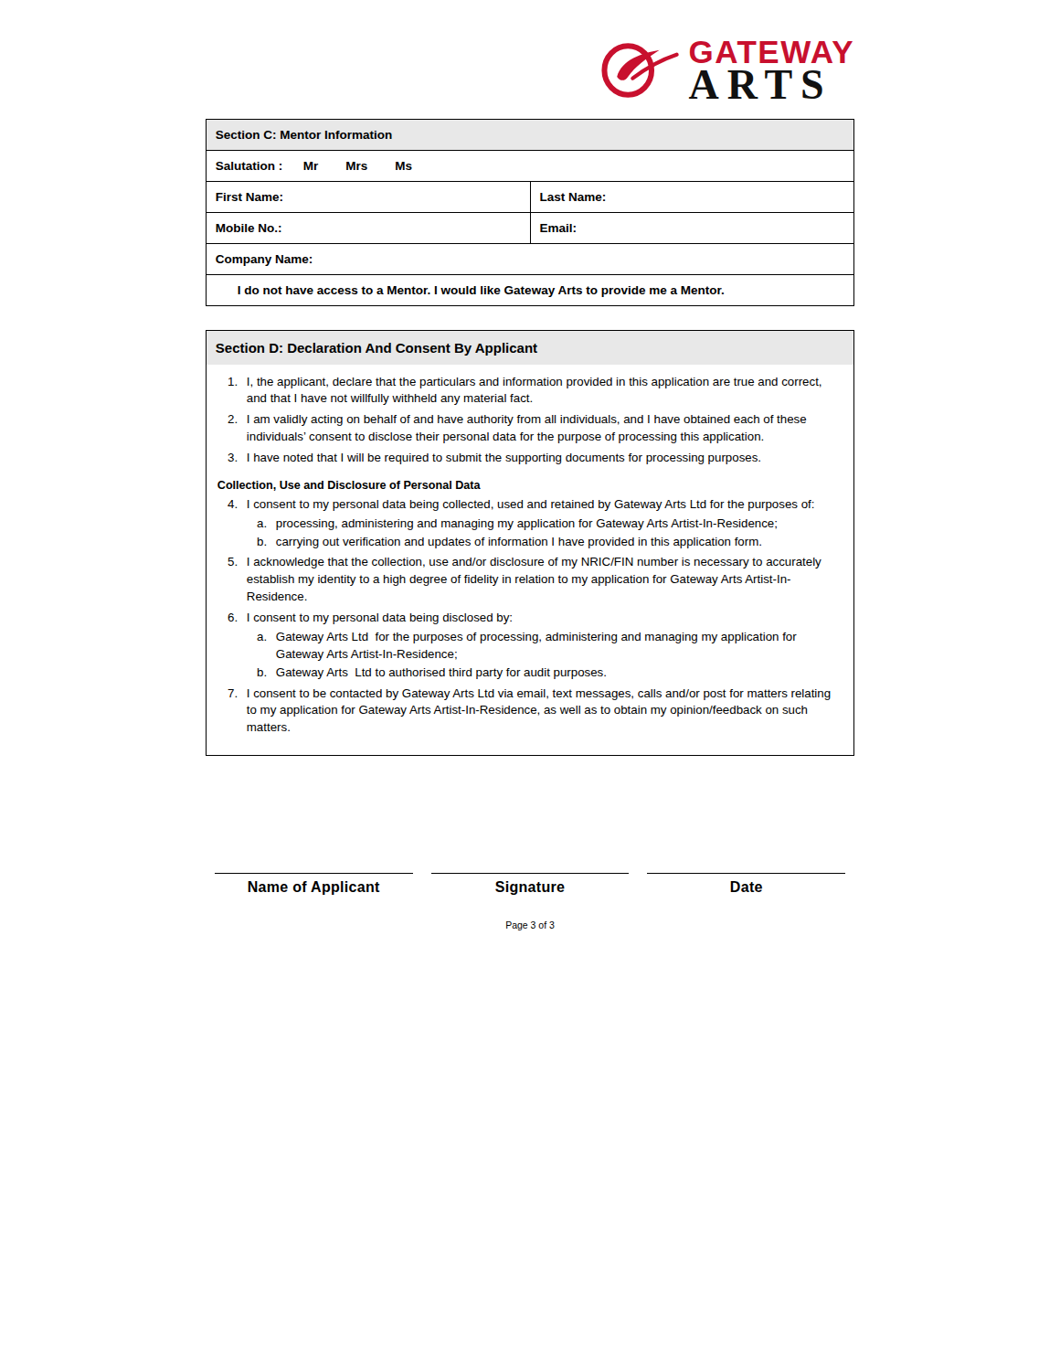GATEWAY ARTS
| Section C: Mentor Information |
| Salutation : Mr Mrs Ms |
| First Name: | Last Name: |
| Mobile No.: | Email: |
| Company Name: |
| I do not have access to a Mentor. I would like Gateway Arts to provide me a Mentor. |
Section D: Declaration And Consent By Applicant
I, the applicant, declare that the particulars and information provided in this application are true and correct, and that I have not willfully withheld any material fact.
I am validly acting on behalf of and have authority from all individuals, and I have obtained each of these individuals’ consent to disclose their personal data for the purpose of processing this application.
I have noted that I will be required to submit the supporting documents for processing purposes.
Collection, Use and Disclosure of Personal Data
I consent to my personal data being collected, used and retained by Gateway Arts Ltd for the purposes of:
processing, administering and managing my application for Gateway Arts Artist-In-Residence;
carrying out verification and updates of information I have provided in this application form.
I acknowledge that the collection, use and/or disclosure of my NRIC/FIN number is necessary to accurately establish my identity to a high degree of fidelity in relation to my application for Gateway Arts Artist-In-Residence.
I consent to my personal data being disclosed by:
Gateway Arts Ltd for the purposes of processing, administering and managing my application for Gateway Arts Artist-In-Residence;
Gateway Arts Ltd to authorised third party for audit purposes.
I consent to be contacted by Gateway Arts Ltd via email, text messages, calls and/or post for matters relating to my application for Gateway Arts Artist-In-Residence, as well as to obtain my opinion/feedback on such matters.
Name of Applicant
Signature
Date
Page 3 of 3